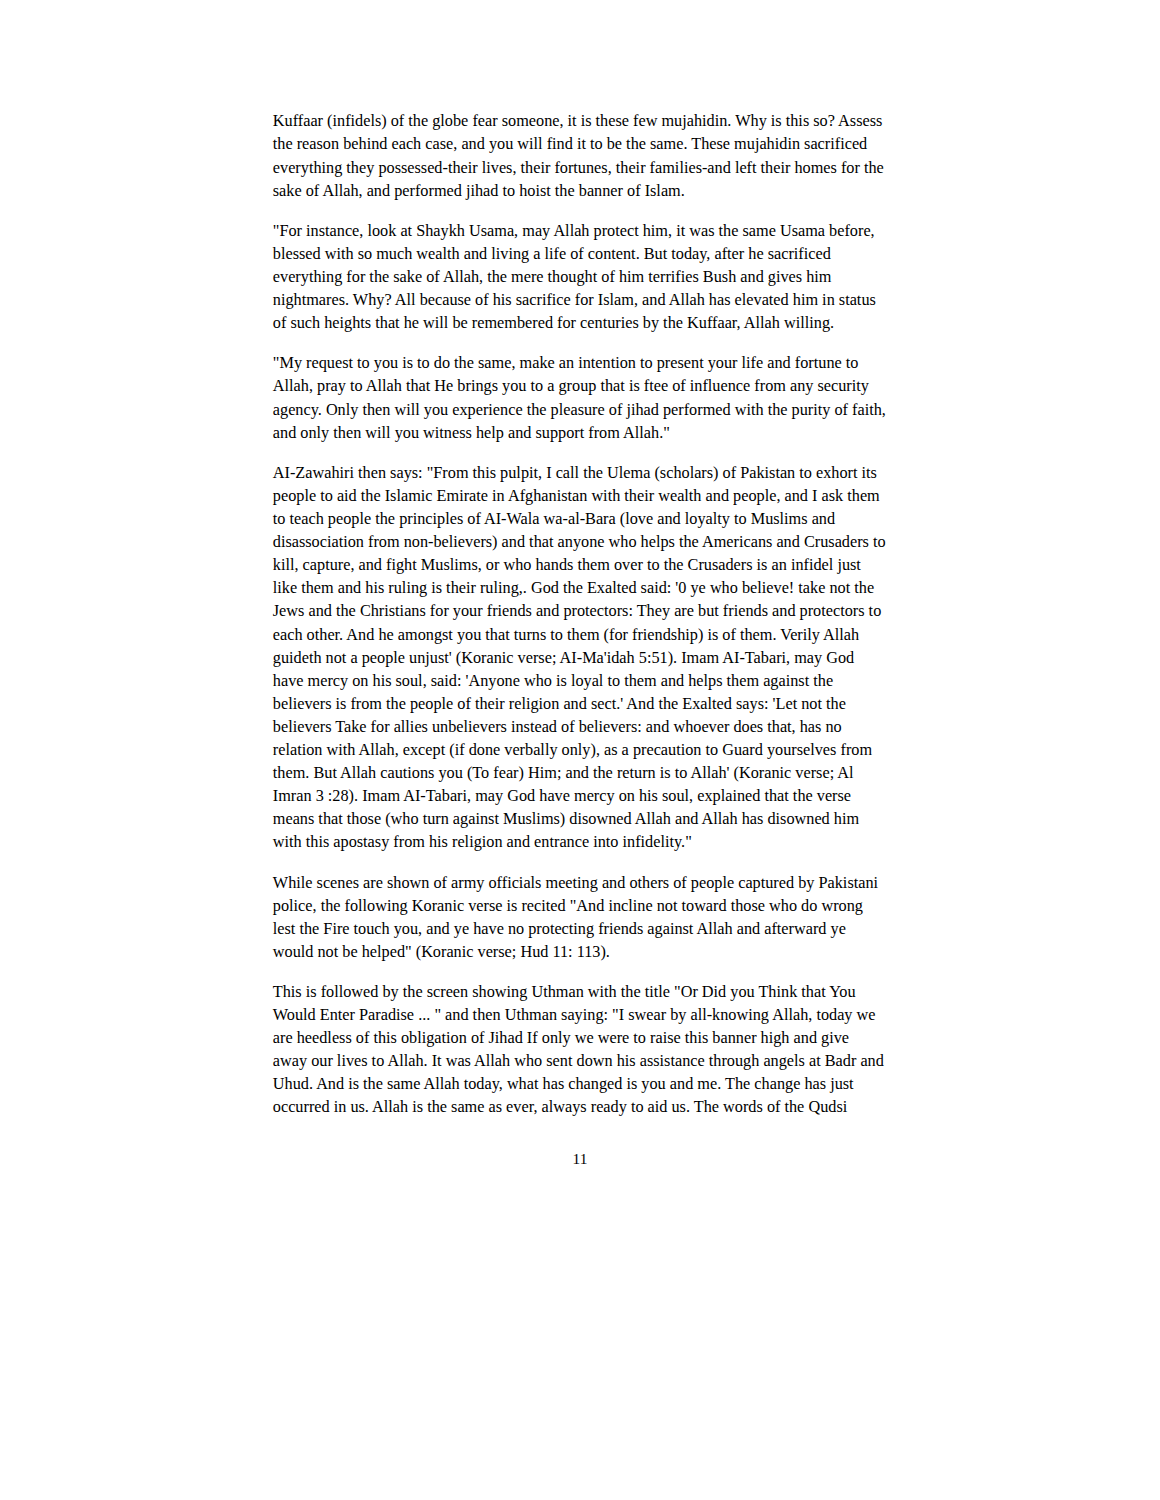Kuffaar (infidels) of the globe fear someone, it is these few mujahidin. Why is this so? Assess the reason behind each case, and you will find it to be the same. These mujahidin sacrificed everything they possessed-their lives, their fortunes, their families-and left their homes for the sake of Allah, and performed jihad to hoist the banner of Islam.
"For instance, look at Shaykh Usama, may Allah protect him, it was the same Usama before, blessed with so much wealth and living a life of content. But today, after he sacrificed everything for the sake of Allah, the mere thought of him terrifies Bush and gives him nightmares. Why? All because of his sacrifice for Islam, and Allah has elevated him in status of such heights that he will be remembered for centuries by the Kuffaar, Allah willing.
"My request to you is to do the same, make an intention to present your life and fortune to Allah, pray to Allah that He brings you to a group that is ftee of influence from any security agency. Only then will you experience the pleasure of jihad performed with the purity of faith, and only then will you witness help and support from Allah."
AI-Zawahiri then says: "From this pulpit, I call the Ulema (scholars) of Pakistan to exhort its people to aid the Islamic Emirate in Afghanistan with their wealth and people, and I ask them to teach people the principles of AI-Wala wa-al-Bara (love and loyalty to Muslims and disassociation from non-believers) and that anyone who helps the Americans and Crusaders to kill, capture, and fight Muslims, or who hands them over to the Crusaders is an infidel just like them and his ruling is their ruling,. God the Exalted said: '0 ye who believe! take not the Jews and the Christians for your friends and protectors: They are but friends and protectors to each other. And he amongst you that turns to them (for friendship) is of them. Verily Allah guideth not a people unjust' (Koranic verse; AI-Ma'idah 5:51). Imam AI-Tabari, may God have mercy on his soul, said: 'Anyone who is loyal to them and helps them against the believers is from the people of their religion and sect.' And the Exalted says: 'Let not the believers Take for allies unbelievers instead of believers: and whoever does that, has no relation with Allah, except (if done verbally only), as a precaution to Guard yourselves from them. But Allah cautions you (To fear) Him; and the return is to Allah' (Koranic verse; Al Imran 3 :28). Imam AI-Tabari, may God have mercy on his soul, explained that the verse means that those (who turn against Muslims) disowned Allah and Allah has disowned him with this apostasy from his religion and entrance into infidelity."
While scenes are shown of army officials meeting and others of people captured by Pakistani police, the following Koranic verse is recited "And incline not toward those who do wrong lest the Fire touch you, and ye have no protecting friends against Allah and afterward ye would not be helped" (Koranic verse; Hud 11: 113).
This is followed by the screen showing Uthman with the title "Or Did you Think that You Would Enter Paradise ... " and then Uthman saying: "I swear by all-knowing Allah, today we are heedless of this obligation of Jihad If only we were to raise this banner high and give away our lives to Allah. It was Allah who sent down his assistance through angels at Badr and Uhud. And is the same Allah today, what has changed is you and me. The change has just occurred in us. Allah is the same as ever, always ready to aid us. The words of the Qudsi
11